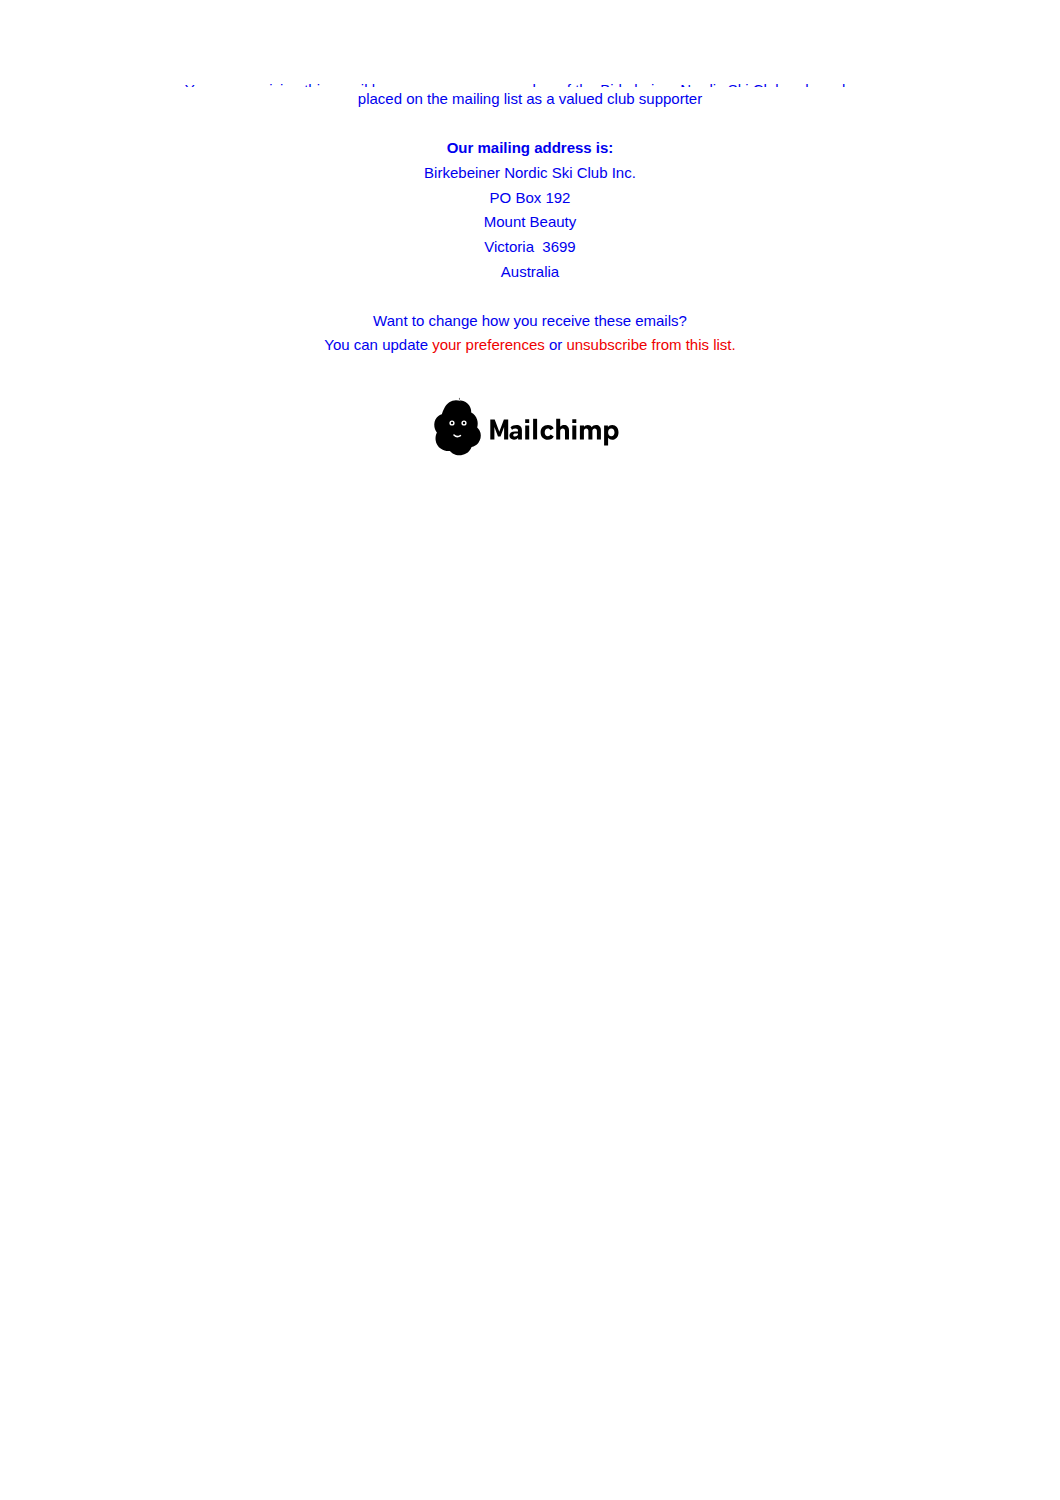You are receiving this email because you are a member of the Birkebeiner Nordic Ski Club or have been placed on the mailing list as a valued club supporter
Our mailing address is:
Birkebeiner Nordic Ski Club Inc. PO Box 192 Mount Beauty Victoria 3699 Australia
Want to change how you receive these emails?
You can update your preferences or unsubscribe from this list.